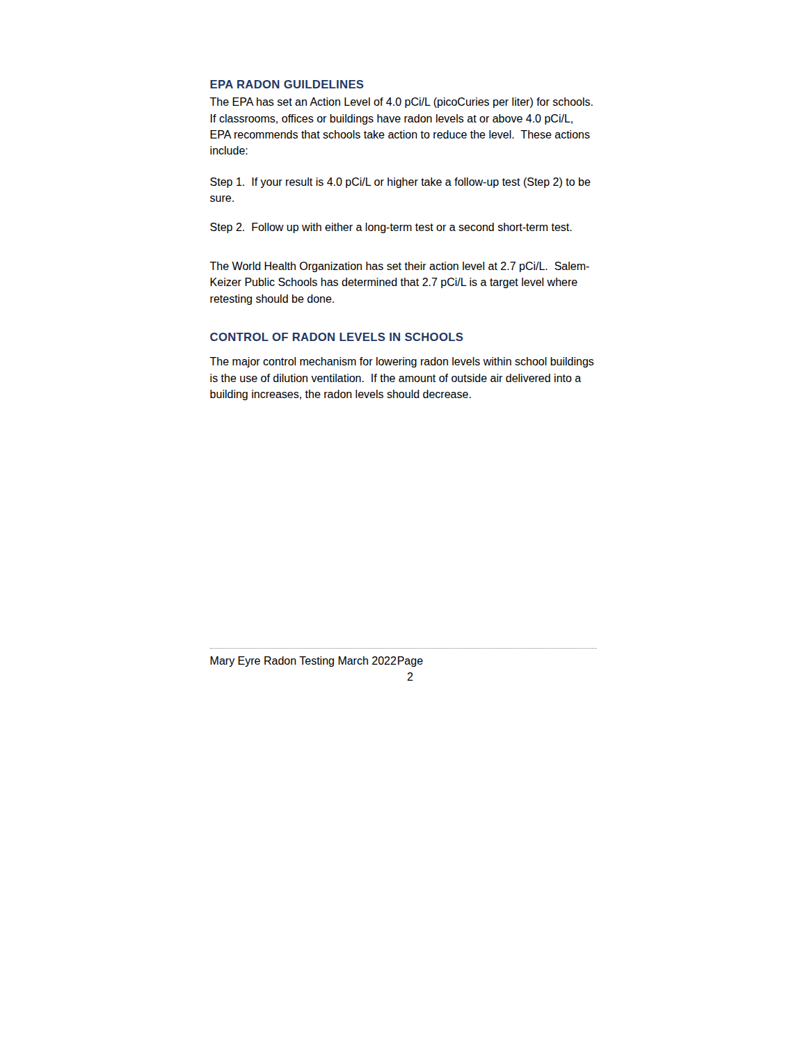EPA RADON GUILDELINES
The EPA has set an Action Level of 4.0 pCi/L (picoCuries per liter) for schools. If classrooms, offices or buildings have radon levels at or above 4.0 pCi/L, EPA recommends that schools take action to reduce the level. These actions include:
Step 1. If your result is 4.0 pCi/L or higher take a follow-up test (Step 2) to be sure.
Step 2. Follow up with either a long-term test or a second short-term test.
The World Health Organization has set their action level at 2.7 pCi/L. Salem-Keizer Public Schools has determined that 2.7 pCi/L is a target level where retesting should be done.
CONTROL OF RADON LEVELS IN SCHOOLS
The major control mechanism for lowering radon levels within school buildings is the use of dilution ventilation. If the amount of outside air delivered into a building increases, the radon levels should decrease.
Mary Eyre Radon Testing March 2022
Page 2